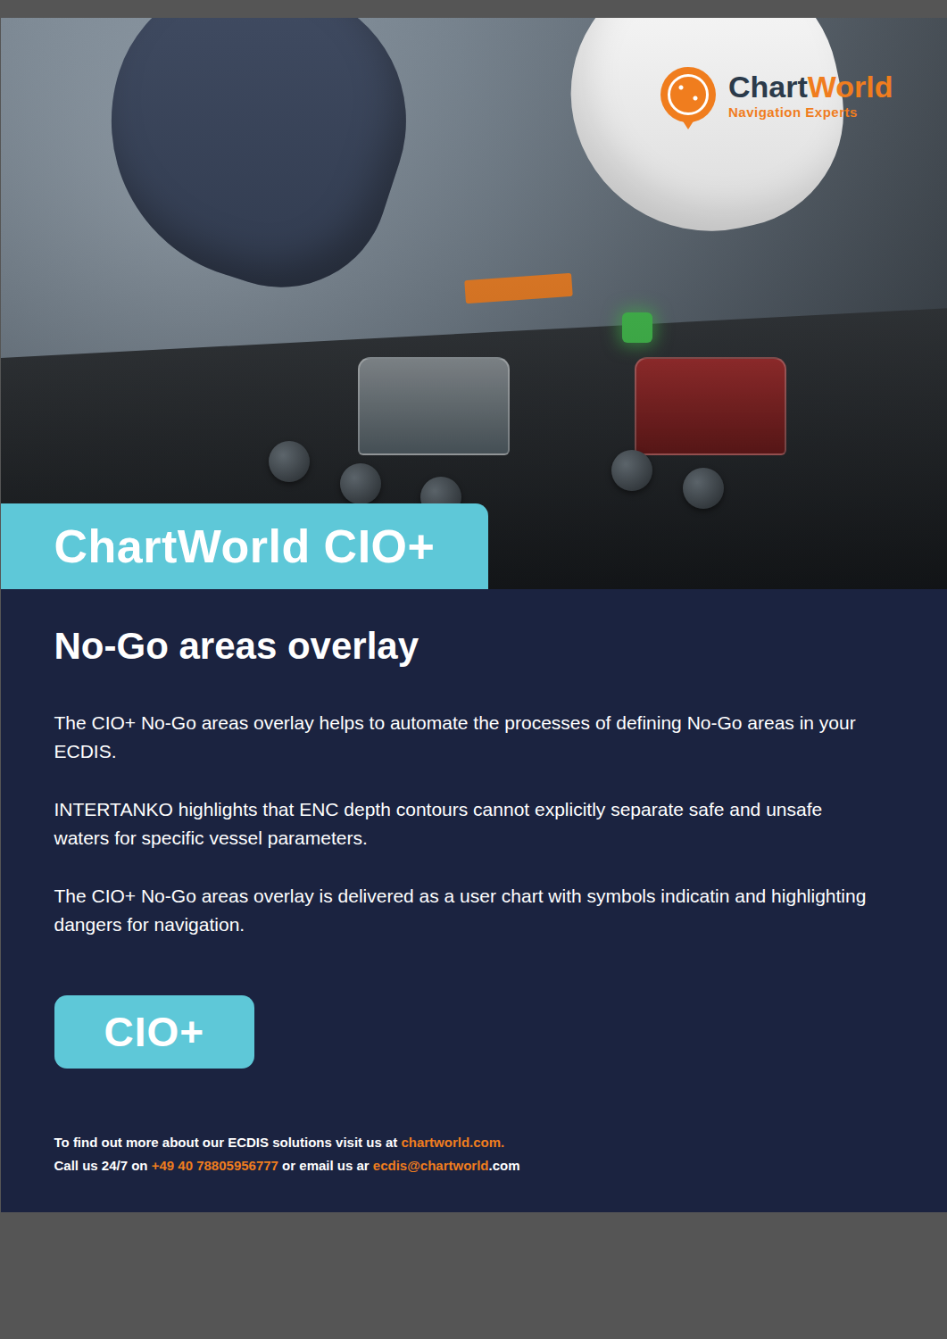ChartWorld Navigation Experts
ChartWorld CIO+
No-Go areas overlay
The CIO+ No-Go areas overlay helps to automate the processes of defining No-Go areas in your ECDIS.
INTERTANKO highlights that ENC depth contours cannot explicitly separate safe and unsafe waters for specific vessel parameters.
The CIO+ No-Go areas overlay is delivered as a user chart with symbols indicatin and highlighting dangers for navigation.
CIO+
To find out more about our ECDIS solutions visit us at chartworld.com.
Call us 24/7 on +49 40 78805956777 or email us ar ecdis@chartworld.com